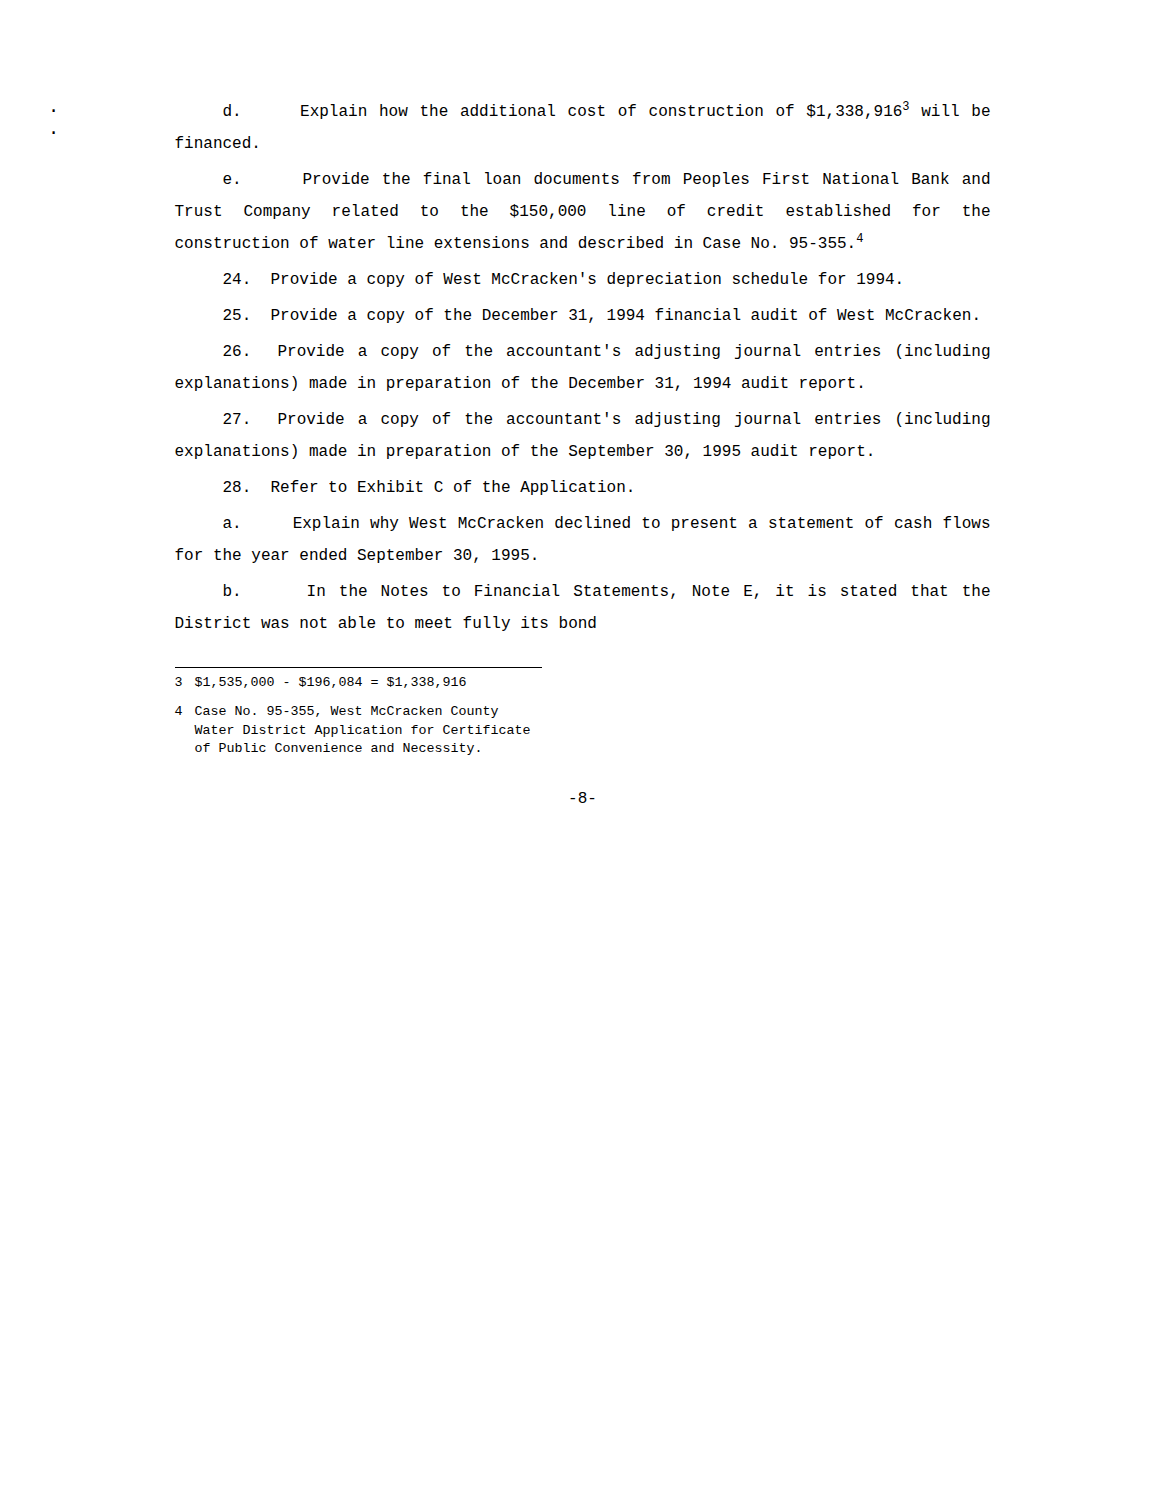.
.
d. Explain how the additional cost of construction of $1,338,9163 will be financed.
e. Provide the final loan documents from Peoples First National Bank and Trust Company related to the $150,000 line of credit established for the construction of water line extensions and described in Case No. 95-355.4
24. Provide a copy of West McCracken's depreciation schedule for 1994.
25. Provide a copy of the December 31, 1994 financial audit of West McCracken.
26. Provide a copy of the accountant's adjusting journal entries (including explanations) made in preparation of the December 31, 1994 audit report.
27. Provide a copy of the accountant's adjusting journal entries (including explanations) made in preparation of the September 30, 1995 audit report.
28. Refer to Exhibit C of the Application.
a. Explain why West McCracken declined to present a statement of cash flows for the year ended September 30, 1995.
b. In the Notes to Financial Statements, Note E, it is stated that the District was not able to meet fully its bond
3 $1,535,000 - $196,084 = $1,338,916
4 Case No. 95-355, West McCracken County Water District Application for Certificate of Public Convenience and Necessity.
-8-